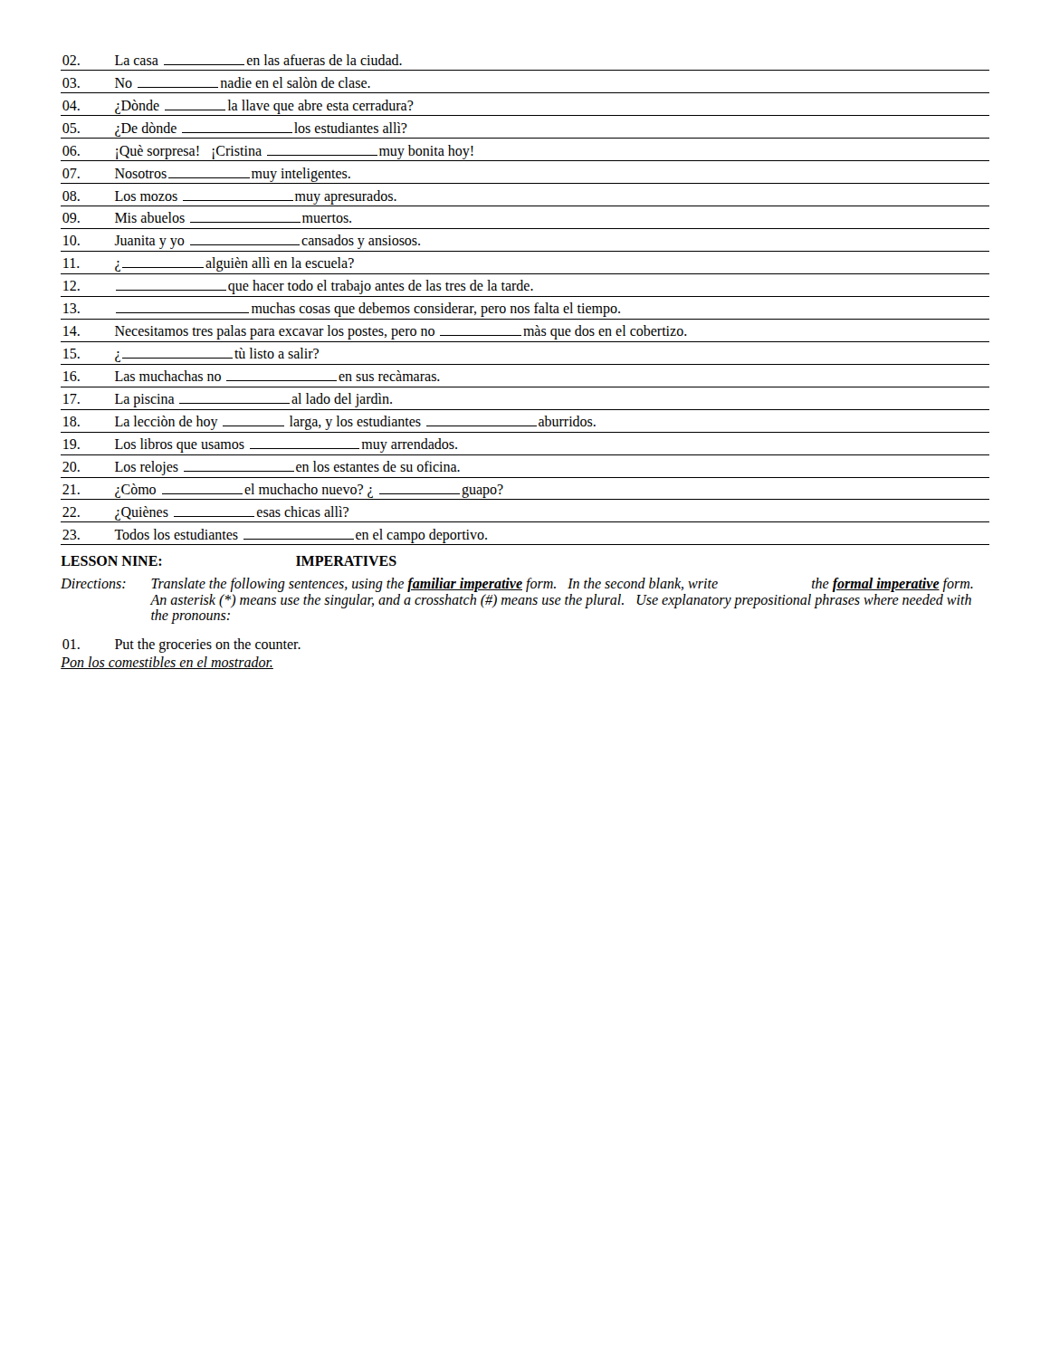02. La casa en las afueras de la ciudad.
03. No nadie en el salòn de clase.
04. ¿Dònde la llave que abre esta cerradura?
05. ¿De dònde los estudiantes allì?
06. ¡Què sorpresa! ¡Cristina muy bonita hoy!
07. Nosotros muy inteligentes.
08. Los mozos muy apresurados.
09. Mis abuelos muertos.
10. Juanita y yo cansados y ansiosos.
11. ¿ alguièn allì en la escuela?
12. que hacer todo el trabajo antes de las tres de la tarde.
13. muchas cosas que debemos considerar, pero nos falta el tiempo.
14. Necesitamos tres palas para excavar los postes, pero no màs que dos en el cobertizo.
15. ¿ tù listo a salir?
16. Las muchachas no en sus recàmaras.
17. La piscina al lado del jardìn.
18. La lecciòn de hoy larga, y los estudiantes aburridos.
19. Los libros que usamos muy arrendados.
20. Los relojes en los estantes de su oficina.
21. ¿Còmo el muchacho nuevo? ¿ guapo?
22. ¿Quiènes esas chicas allì?
23. Todos los estudiantes en el campo deportivo.
LESSON NINE: IMPERATIVES
Directions: Translate the following sentences, using the familiar imperative form. In the second blank, write the formal imperative form. An asterisk (*) means use the singular, and a crosshatch (#) means use the plural. Use explanatory prepositional phrases where needed with the pronouns:
01. Put the groceries on the counter.
Pon los comestibles en el mostrador.